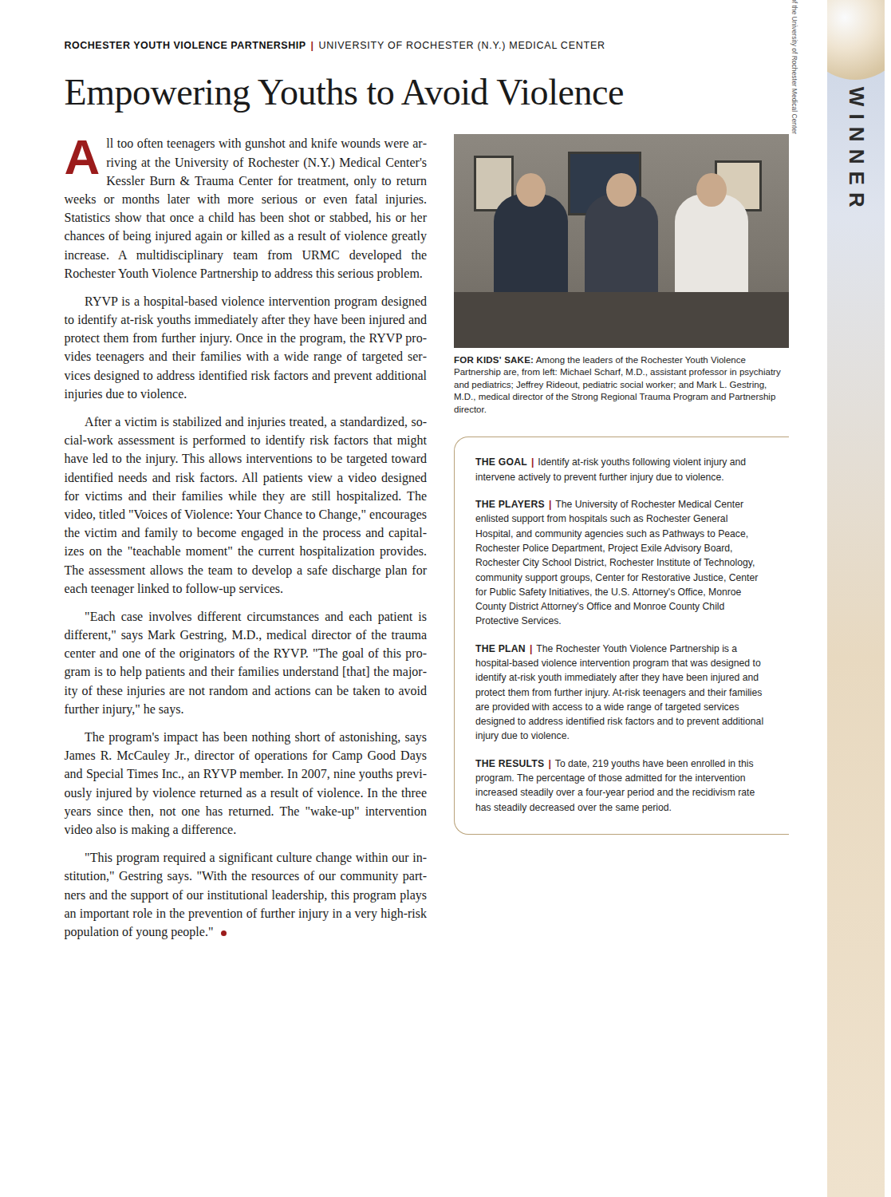WINNER
ROCHESTER YOUTH VIOLENCE PARTNERSHIP|UNIVERSITY OF ROCHESTER (N.Y.) MEDICAL CENTER
Empowering Youths to Avoid Violence
All too often teenagers with gunshot and knife wounds were arriving at the University of Rochester (N.Y.) Medical Center's Kessler Burn & Trauma Center for treatment, only to return weeks or months later with more serious or even fatal injuries. Statistics show that once a child has been shot or stabbed, his or her chances of being injured again or killed as a result of violence greatly increase. A multidisciplinary team from URMC developed the Rochester Youth Violence Partnership to address this serious problem.
RYVP is a hospital-based violence intervention program designed to identify at-risk youths immediately after they have been injured and protect them from further injury. Once in the program, the RYVP provides teenagers and their families with a wide range of targeted services designed to address identified risk factors and prevent additional injuries due to violence.
After a victim is stabilized and injuries treated, a standardized, social-work assessment is performed to identify risk factors that might have led to the injury. This allows interventions to be targeted toward identified needs and risk factors. All patients view a video designed for victims and their families while they are still hospitalized. The video, titled "Voices of Violence: Your Chance to Change," encourages the victim and family to become engaged in the process and capitalizes on the "teachable moment" the current hospitalization provides. The assessment allows the team to develop a safe discharge plan for each teenager linked to follow-up services.
"Each case involves different circumstances and each patient is different," says Mark Gestring, M.D., medical director of the trauma center and one of the originators of the RYVP. "The goal of this program is to help patients and their families understand [that] the majority of these injuries are not random and actions can be taken to avoid further injury," he says.
The program's impact has been nothing short of astonishing, says James R. McCauley Jr., director of operations for Camp Good Days and Special Times Inc., an RYVP member. In 2007, nine youths previously injured by violence returned as a result of violence. In the three years since then, not one has returned. The "wake-up" intervention video also is making a difference.
"This program required a significant culture change within our institution," Gestring says. "With the resources of our community partners and the support of our institutional leadership, this program plays an important role in the prevention of further injury in a very high-risk population of young people."
Photo courtesy of the University of Rochester Medical Center
FOR KIDS' SAKE: Among the leaders of the Rochester Youth Violence Partnership are, from left: Michael Scharf, M.D., assistant professor in psychiatry and pediatrics; Jeffrey Rideout, pediatric social worker; and Mark L. Gestring, M.D., medical director of the Strong Regional Trauma Program and Partnership director.
THE GOAL|Identify at-risk youths following violent injury and intervene actively to prevent further injury due to violence.
THE PLAYERS|The University of Rochester Medical Center enlisted support from hospitals such as Rochester General Hospital, and community agencies such as Pathways to Peace, Rochester Police Department, Project Exile Advisory Board, Rochester City School District, Rochester Institute of Technology, community support groups, Center for Restorative Justice, Center for Public Safety Initiatives, the U.S. Attorney's Office, Monroe County District Attorney's Office and Monroe County Child Protective Services.
THE PLAN|The Rochester Youth Violence Partnership is a hospital-based violence intervention program that was designed to identify at-risk youth immediately after they have been injured and protect them from further injury. At-risk teenagers and their families are provided with access to a wide range of targeted services designed to address identified risk factors and to prevent additional injury due to violence.
THE RESULTS|To date, 219 youths have been enrolled in this program. The percentage of those admitted for the intervention increased steadily over a four-year period and the recidivism rate has steadily decreased over the same period.